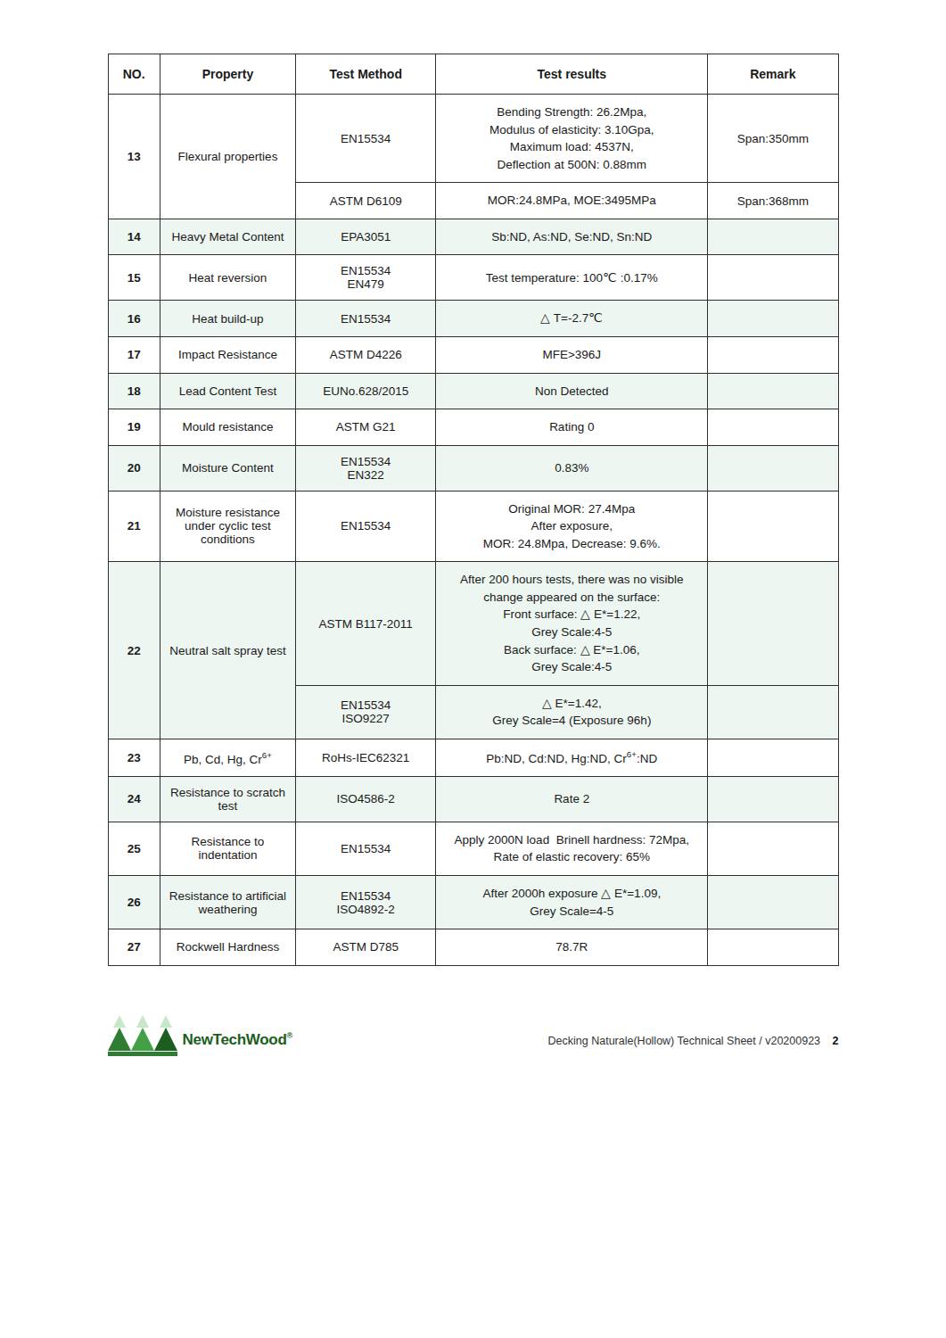| NO. | Property | Test Method | Test results | Remark |
| --- | --- | --- | --- | --- |
| 13 | Flexural properties | EN15534 | Bending Strength: 26.2Mpa, Modulus of elasticity: 3.10Gpa, Maximum load: 4537N, Deflection at 500N: 0.88mm | Span:350mm |
| ASTM D6109 | MOR:24.8MPa, MOE:3495MPa | Span:368mm |
| 14 | Heavy Metal Content | EPA3051 | Sb:ND, As:ND, Se:ND, Sn:ND | |
| 15 | Heat reversion | EN15534 EN479 | Test temperature: 100℃ :0.17% | |
| 16 | Heat build-up | EN15534 | △ T=-2.7℃ | |
| 17 | Impact Resistance | ASTM D4226 | MFE>396J | |
| 18 | Lead Content Test | EUNo.628/2015 | Non Detected | |
| 19 | Mould resistance | ASTM G21 | Rating 0 | |
| 20 | Moisture Content | EN15534 EN322 | 0.83% | |
| 21 | Moisture resistance under cyclic test conditions | EN15534 | Original MOR: 27.4Mpa After exposure, MOR: 24.8Mpa, Decrease: 9.6%. | |
| 22 | Neutral salt spray test | ASTM B117-2011 | After 200 hours tests, there was no visible change appeared on the surface: Front surface: △ E*=1.22, Grey Scale:4-5 Back surface: △ E*=1.06, Grey Scale:4-5 | |
| EN15534 ISO9227 | △ E*=1.42, Grey Scale=4 (Exposure 96h) | |
| 23 | Pb, Cd, Hg, Cr 6+ | RoHs-IEC62321 | Pb:ND, Cd:ND, Hg:ND, Cr 6+ :ND | |
| 24 | Resistance to scratch test | ISO4586-2 | Rate 2 | |
| 25 | Resistance to indentation | EN15534 | Apply 2000N load Brinell hardness: 72Mpa, Rate of elastic recovery: 65% | |
| 26 | Resistance to artificial weathering | EN15534 ISO4892-2 | After 2000h exposure △ E*=1.09, Grey Scale=4-5 | |
| 27 | Rockwell Hardness | ASTM D785 | 78.7R | |
NewTechWood®
Decking Naturale(Hollow) Technical Sheet / v20200923 2